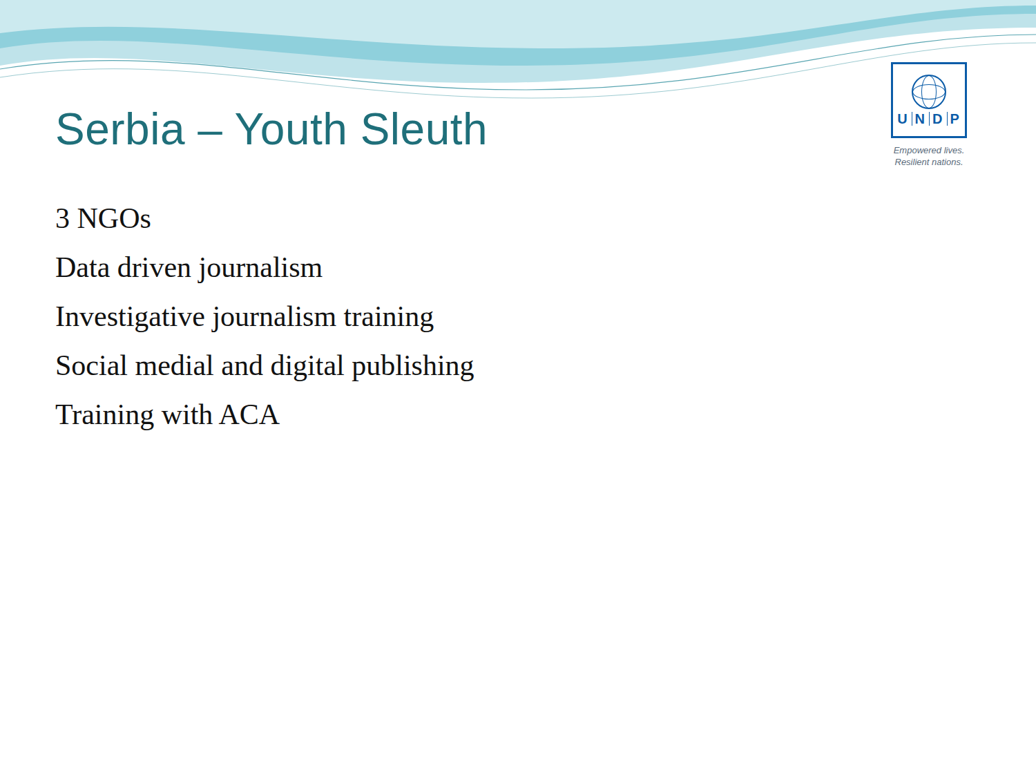UNDP
Empowered lives.
Resilient nations.
Serbia – Youth Sleuth
3 NGOs
Data driven journalism
Investigative journalism training
Social medial and digital publishing
Training with ACA